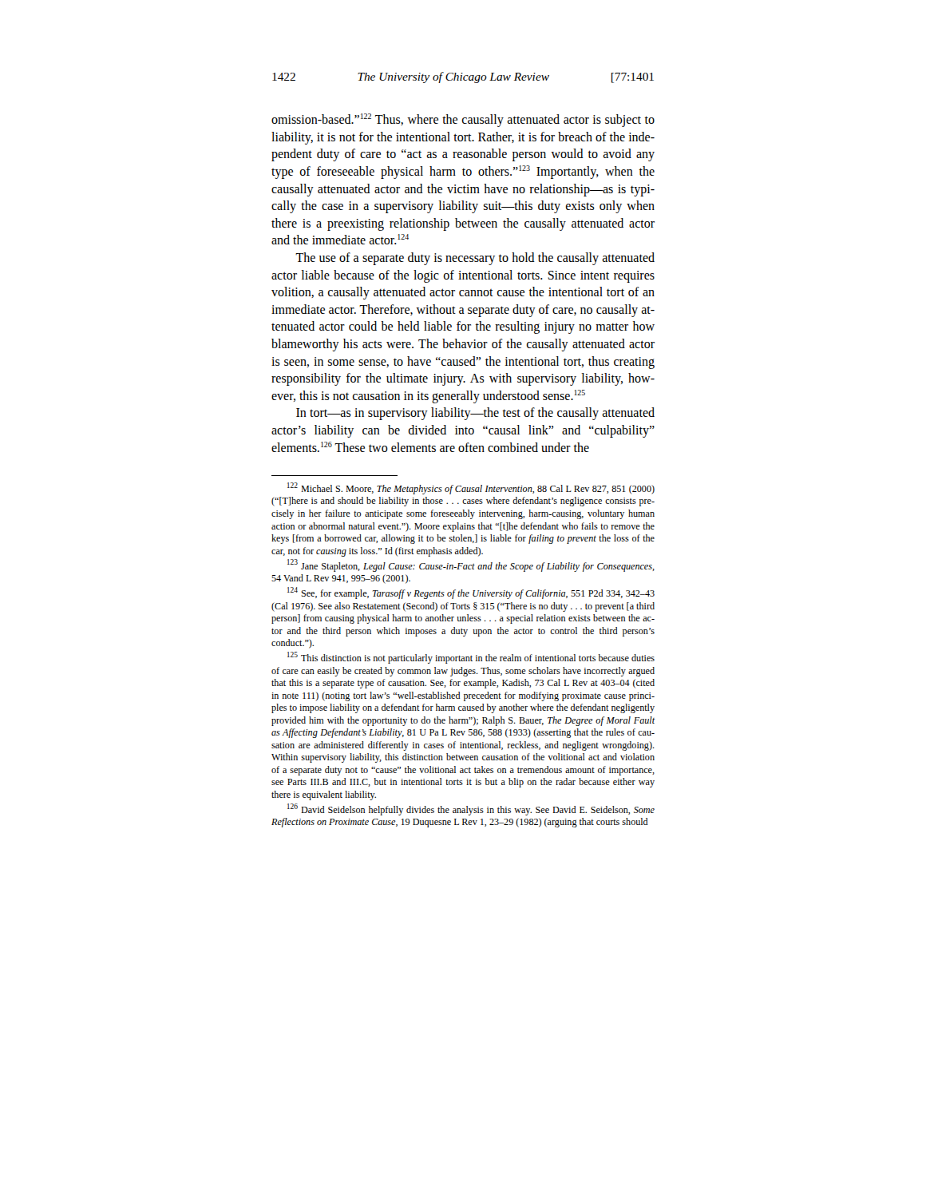1422 The University of Chicago Law Review [77:1401
omission-based.”122 Thus, where the causally attenuated actor is subject to liability, it is not for the intentional tort. Rather, it is for breach of the independent duty of care to “act as a reasonable person would to avoid any type of foreseeable physical harm to others.”123 Importantly, when the causally attenuated actor and the victim have no relationship—as is typically the case in a supervisory liability suit—this duty exists only when there is a preexisting relationship between the causally attenuated actor and the immediate actor.124
The use of a separate duty is necessary to hold the causally attenuated actor liable because of the logic of intentional torts. Since intent requires volition, a causally attenuated actor cannot cause the intentional tort of an immediate actor. Therefore, without a separate duty of care, no causally attenuated actor could be held liable for the resulting injury no matter how blameworthy his acts were. The behavior of the causally attenuated actor is seen, in some sense, to have “caused” the intentional tort, thus creating responsibility for the ultimate injury. As with supervisory liability, however, this is not causation in its generally understood sense.125
In tort—as in supervisory liability—the test of the causally attenuated actor’s liability can be divided into “causal link” and “culpability” elements.126 These two elements are often combined under the
Michael S. Moore, The Metaphysics of Causal Intervention, 88 Cal L Rev 827, 851 (2000) (“[T]here is and should be liability in those . . . cases where defendant’s negligence consists precisely in her failure to anticipate some foreseeably intervening, harm-causing, voluntary human action or abnormal natural event.”). Moore explains that “[t]he defendant who fails to remove the keys [from a borrowed car, allowing it to be stolen,] is liable for failing to prevent the loss of the car, not for causing its loss.” Id (first emphasis added).
Jane Stapleton, Legal Cause: Cause-in-Fact and the Scope of Liability for Consequences, 54 Vand L Rev 941, 995–96 (2001).
See, for example, Tarasoff v Regents of the University of California, 551 P2d 334, 342–43 (Cal 1976). See also Restatement (Second) of Torts § 315 (“There is no duty . . . to prevent [a third person] from causing physical harm to another unless . . . a special relation exists between the actor and the third person which imposes a duty upon the actor to control the third person’s conduct.”).
This distinction is not particularly important in the realm of intentional torts because duties of care can easily be created by common law judges. Thus, some scholars have incorrectly argued that this is a separate type of causation. See, for example, Kadish, 73 Cal L Rev at 403–04 (cited in note 111) (noting tort law’s “well-established precedent for modifying proximate cause principles to impose liability on a defendant for harm caused by another where the defendant negligently provided him with the opportunity to do the harm”); Ralph S. Bauer, The Degree of Moral Fault as Affecting Defendant’s Liability, 81 U Pa L Rev 586, 588 (1933) (asserting that the rules of causation are administered differently in cases of intentional, reckless, and negligent wrongdoing). Within supervisory liability, this distinction between causation of the volitional act and violation of a separate duty not to “cause” the volitional act takes on a tremendous amount of importance, see Parts III.B and III.C, but in intentional torts it is but a blip on the radar because either way there is equivalent liability.
David Seidelson helpfully divides the analysis in this way. See David E. Seidelson, Some Reflections on Proximate Cause, 19 Duquesne L Rev 1, 23–29 (1982) (arguing that courts should